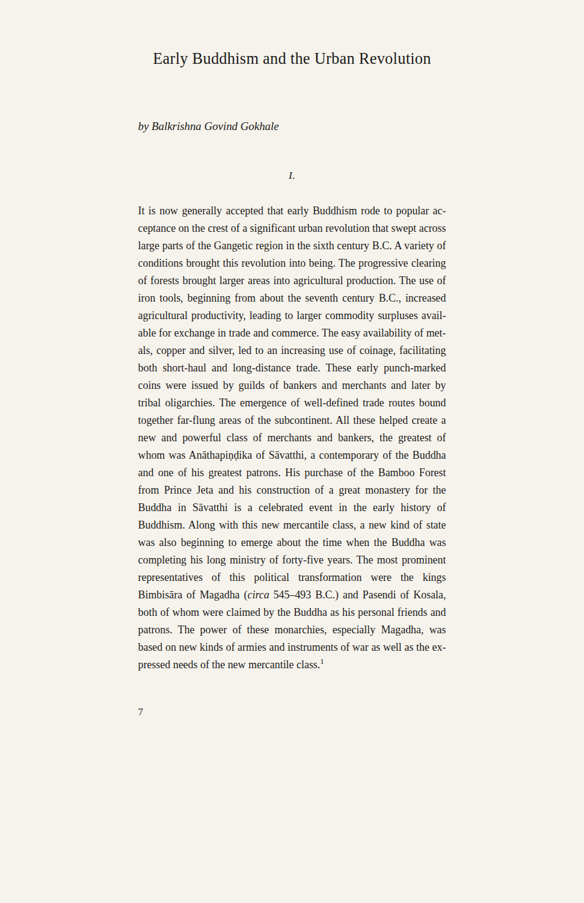Early Buddhism and the Urban Revolution
by Balkrishna Govind Gokhale
I.
It is now generally accepted that early Buddhism rode to popular acceptance on the crest of a significant urban revolution that swept across large parts of the Gangetic region in the sixth century B.C. A variety of conditions brought this revolution into being. The progressive clearing of forests brought larger areas into agricultural production. The use of iron tools, beginning from about the seventh century B.C., increased agricultural productivity, leading to larger commodity surpluses available for exchange in trade and commerce. The easy availability of metals, copper and silver, led to an increasing use of coinage, facilitating both short-haul and long-distance trade. These early punch-marked coins were issued by guilds of bankers and merchants and later by tribal oligarchies. The emergence of well-defined trade routes bound together far-flung areas of the subcontinent. All these helped create a new and powerful class of merchants and bankers, the greatest of whom was Anāthapiṇḍika of Sāvatthi, a contemporary of the Buddha and one of his greatest patrons. His purchase of the Bamboo Forest from Prince Jeta and his construction of a great monastery for the Buddha in Sāvatthi is a celebrated event in the early history of Buddhism. Along with this new mercantile class, a new kind of state was also beginning to emerge about the time when the Buddha was completing his long ministry of forty-five years. The most prominent representatives of this political transformation were the kings Bimbisāra of Magadha (circa 545–493 B.C.) and Pasendi of Kosala, both of whom were claimed by the Buddha as his personal friends and patrons. The power of these monarchies, especially Magadha, was based on new kinds of armies and instruments of war as well as the expressed needs of the new mercantile class.1
7